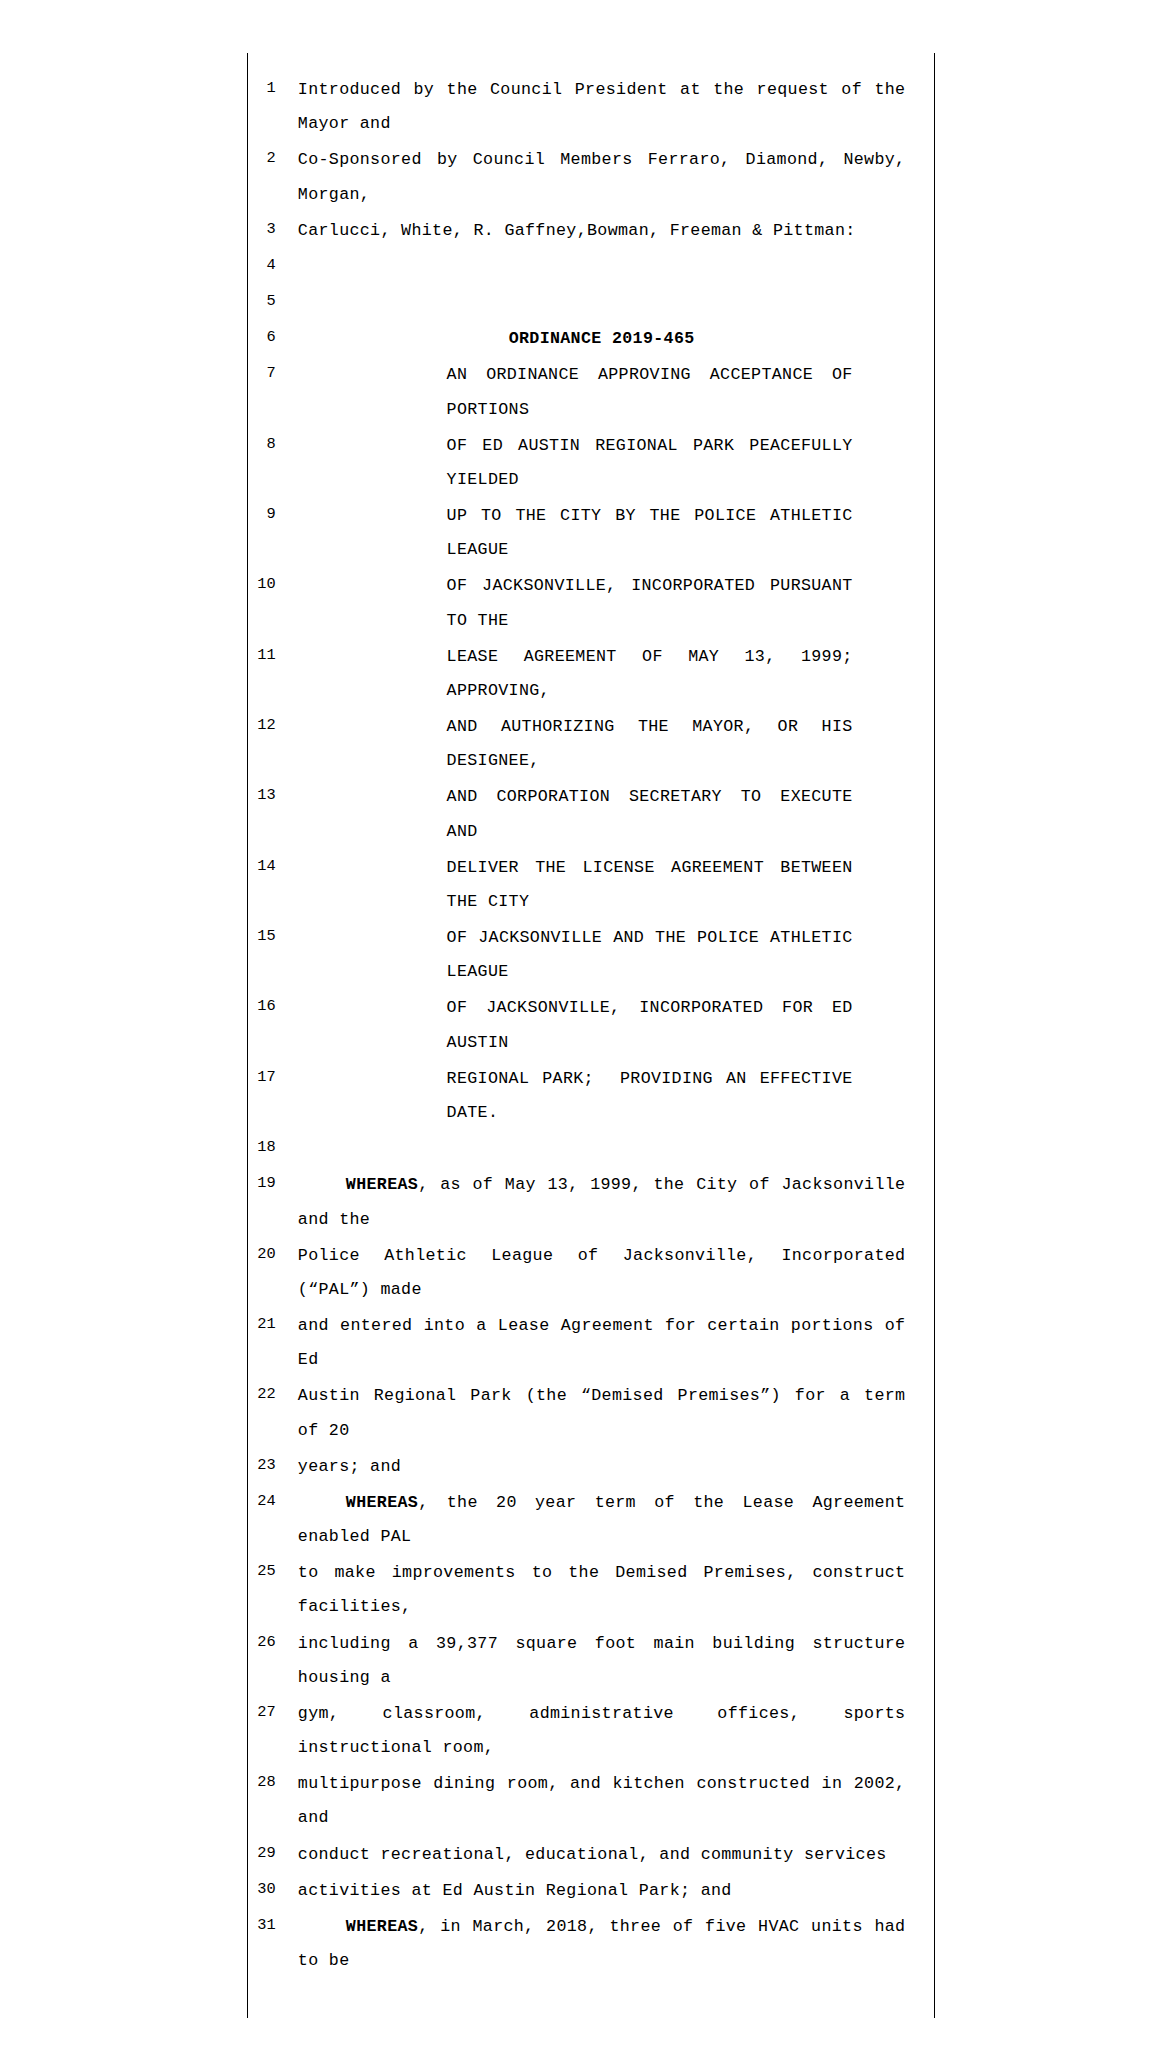| 1 | Introduced by the Council President at the request of the Mayor and |
| 2 | Co-Sponsored by Council Members Ferraro, Diamond, Newby, Morgan, |
| 3 | Carlucci, White, R. Gaffney,Bowman, Freeman & Pittman: |
| 4 | |
| 5 | |
| 6 | ORDINANCE 2019-465 |
| 7 | AN ORDINANCE APPROVING ACCEPTANCE OF PORTIONS |
| 8 | OF ED AUSTIN REGIONAL PARK PEACEFULLY YIELDED |
| 9 | UP TO THE CITY BY THE POLICE ATHLETIC LEAGUE |
| 10 | OF JACKSONVILLE, INCORPORATED PURSUANT TO THE |
| 11 | LEASE AGREEMENT OF MAY 13, 1999; APPROVING, |
| 12 | AND AUTHORIZING THE MAYOR, OR HIS DESIGNEE, |
| 13 | AND CORPORATION SECRETARY TO EXECUTE AND |
| 14 | DELIVER THE LICENSE AGREEMENT BETWEEN THE CITY |
| 15 | OF JACKSONVILLE AND THE POLICE ATHLETIC LEAGUE |
| 16 | OF JACKSONVILLE, INCORPORATED FOR ED AUSTIN |
| 17 | REGIONAL PARK; PROVIDING AN EFFECTIVE DATE. |
| 18 | |
| 19 | WHEREAS , as of May 13, 1999, the City of Jacksonville and the |
| 20 | Police Athletic League of Jacksonville, Incorporated (“PAL”) made |
| 21 | and entered into a Lease Agreement for certain portions of Ed |
| 22 | Austin Regional Park (the “Demised Premises”) for a term of 20 |
| 23 | years; and |
| 24 | WHEREAS , the 20 year term of the Lease Agreement enabled PAL |
| 25 | to make improvements to the Demised Premises, construct facilities, |
| 26 | including a 39,377 square foot main building structure housing a |
| 27 | gym, classroom, administrative offices, sports instructional room, |
| 28 | multipurpose dining room, and kitchen constructed in 2002, and |
| 29 | conduct recreational, educational, and community services |
| 30 | activities at Ed Austin Regional Park; and |
| 31 | WHEREAS , in March, 2018, three of five HVAC units had to be |